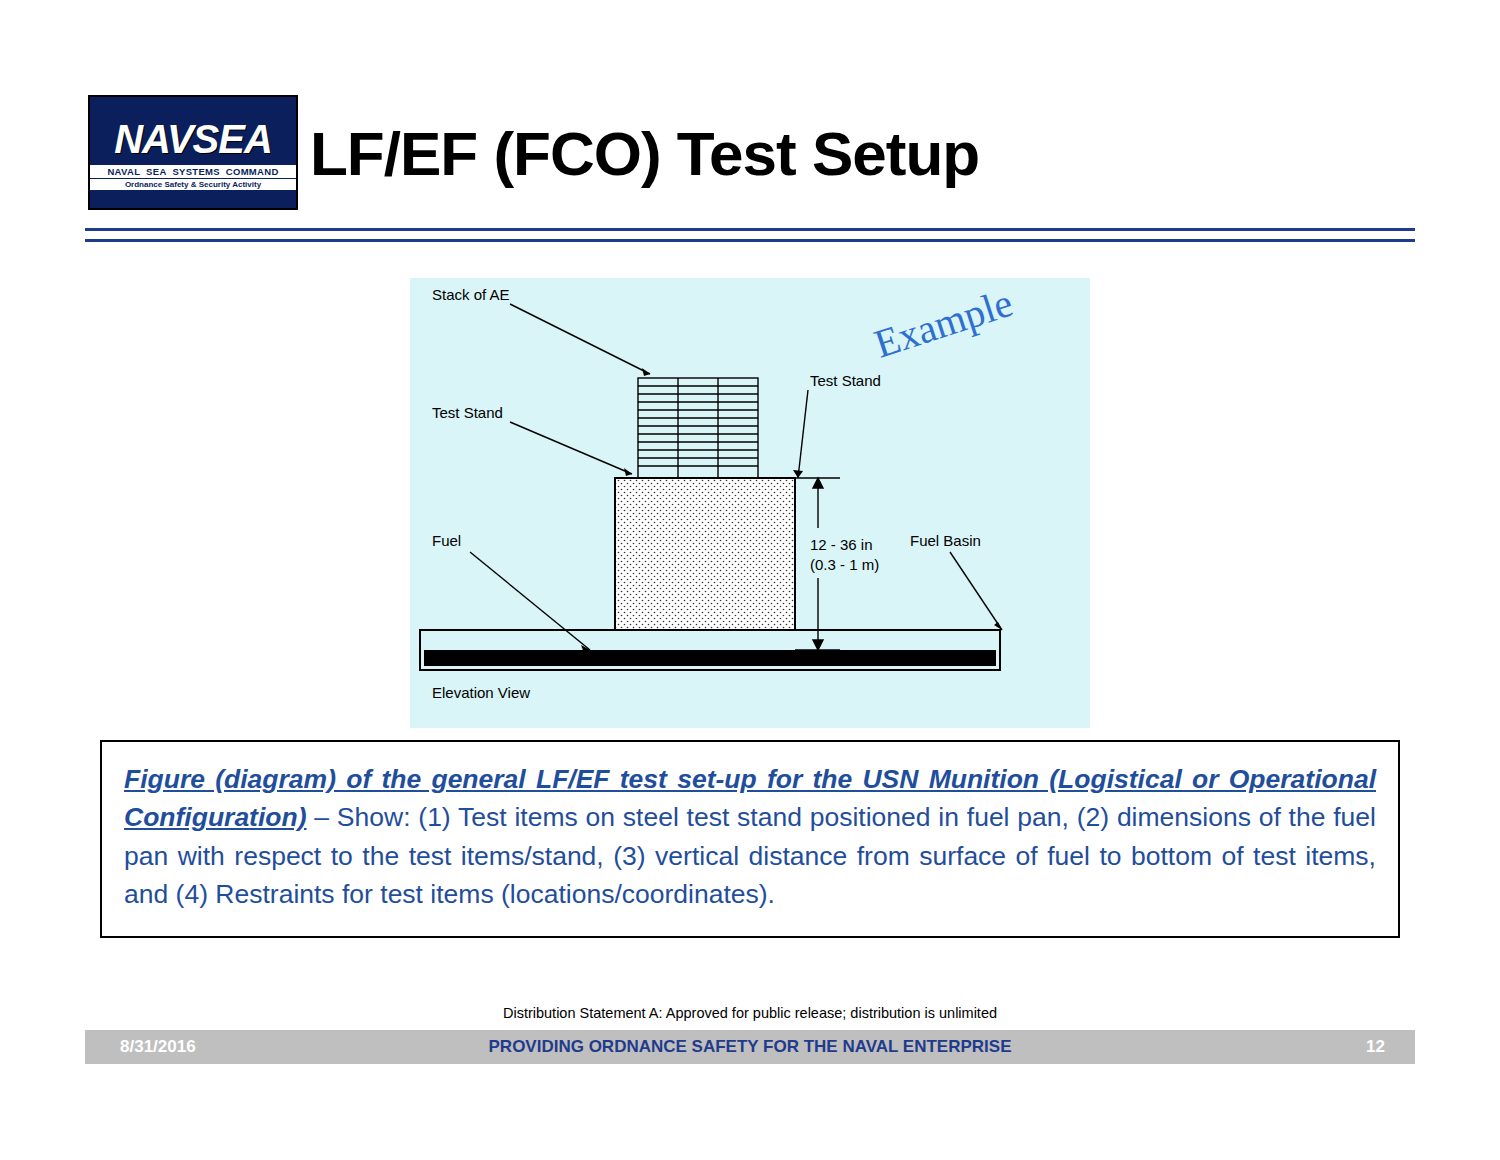NAVSEA
NAVAL SEA SYSTEMS COMMAND
Ordnance Safety & Security Activity
LF/EF (FCO) Test Setup
Stack of AE Test Stand Fuel Elevation View Test Stand Fuel Basin 12 - 36 in (0.3 - 1 m) Example
Figure (diagram) of the general LF/EF test set-up for the USN Munition (Logistical or Operational Configuration) – Show: (1) Test items on steel test stand positioned in fuel pan, (2) dimensions of the fuel pan with respect to the test items/stand, (3) vertical distance from surface of fuel to bottom of test items, and (4) Restraints for test items (locations/coordinates).
Distribution Statement A: Approved for public release; distribution is unlimited
8/31/2016 PROVIDING ORDNANCE SAFETY FOR THE NAVAL ENTERPRISE 12